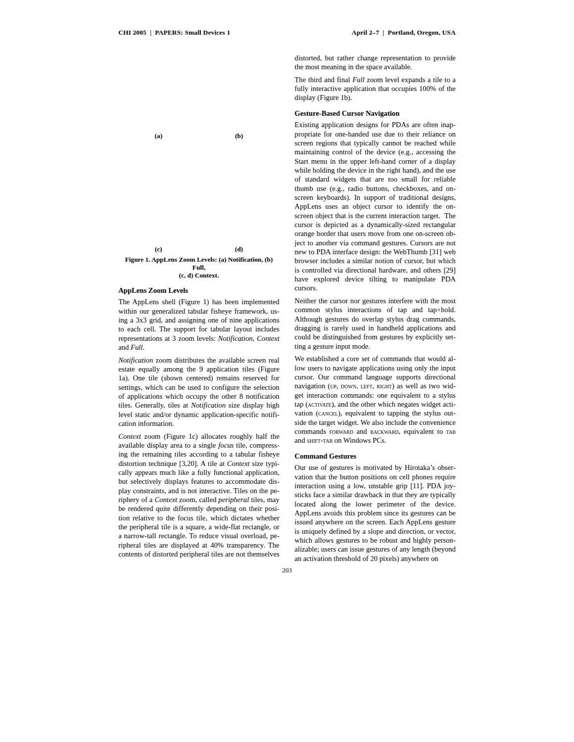CHI 2005 | PAPERS: Small Devices 1
April 2–7 | Portland, Oregon, USA
(a)
(b)
(c)
(d)
Figure 1. AppLens Zoom Levels: (a) Notification, (b) Full,
(c, d) Context.
AppLens Zoom Levels
The AppLens shell (Figure 1) has been implemented within our generalized tabular fisheye framework, using a 3x3 grid, and assigning one of nine applications to each cell. The support for tabular layout includes representations at 3 zoom levels: Notification, Context and Full.
Notification zoom distributes the available screen real estate equally among the 9 application tiles (Figure 1a). One tile (shown centered) remains reserved for settings, which can be used to configure the selection of applications which occupy the other 8 notification tiles. Generally, tiles at Notification size display high level static and/or dynamic application-specific notification information.
Context zoom (Figure 1c) allocates roughly half the available display area to a single focus tile, compressing the remaining tiles according to a tabular fisheye distortion technique [3,20]. A tile at Context size typically appears much like a fully functional application, but selectively displays features to accommodate display constraints, and is not interactive. Tiles on the periphery of a Context zoom, called peripheral tiles, may be rendered quite differently depending on their position relative to the focus tile, which dictates whether the peripheral tile is a square, a wide-flat rectangle, or a narrow-tall rectangle. To reduce visual overload, peripheral tiles are displayed at 40% transparency. The contents of distorted peripheral tiles are not themselves distorted, but rather change representation to provide the most meaning in the space available.
The third and final Full zoom level expands a tile to a fully interactive application that occupies 100% of the display (Figure 1b).
Gesture-Based Cursor Navigation
Existing application designs for PDAs are often inappropriate for one-handed use due to their reliance on screen regions that typically cannot be reached while maintaining control of the device (e.g., accessing the Start menu in the upper left-hand corner of a display while holding the device in the right hand), and the use of standard widgets that are too small for reliable thumb use (e.g., radio buttons, checkboxes, and on-screen keyboards). In support of traditional designs, AppLens uses an object cursor to identify the on-screen object that is the current interaction target. The cursor is depicted as a dynamically-sized rectangular orange border that users move from one on-screen object to another via command gestures. Cursors are not new to PDA interface design: the WebThumb [31] web browser includes a similar notion of cursor, but which is controlled via directional hardware, and others [29] have explored device tilting to manipulate PDA cursors.
Neither the cursor nor gestures interfere with the most common stylus interactions of tap and tap+hold. Although gestures do overlap stylus drag commands, dragging is rarely used in handheld applications and could be distinguished from gestures by explicitly setting a gesture input mode.
We established a core set of commands that would allow users to navigate applications using only the input cursor. Our command language supports directional navigation (up, down, left, right) as well as two widget interaction commands: one equivalent to a stylus tap (activate), and the other which negates widget activation (cancel), equivalent to tapping the stylus outside the target widget. We also include the convenience commands forward and backward, equivalent to tab and shift-tab on Windows PCs.
Command Gestures
Our use of gestures is motivated by Hirotaka’s observation that the button positions on cell phones require interaction using a low, unstable grip [11]. PDA joysticks face a similar drawback in that they are typically located along the lower perimeter of the device. AppLens avoids this problem since its gestures can be issued anywhere on the screen. Each AppLens gesture is uniquely defined by a slope and direction, or vector, which allows gestures to be robust and highly personalizable; users can issue gestures of any length (beyond an activation threshold of 20 pixels) anywhere on
203